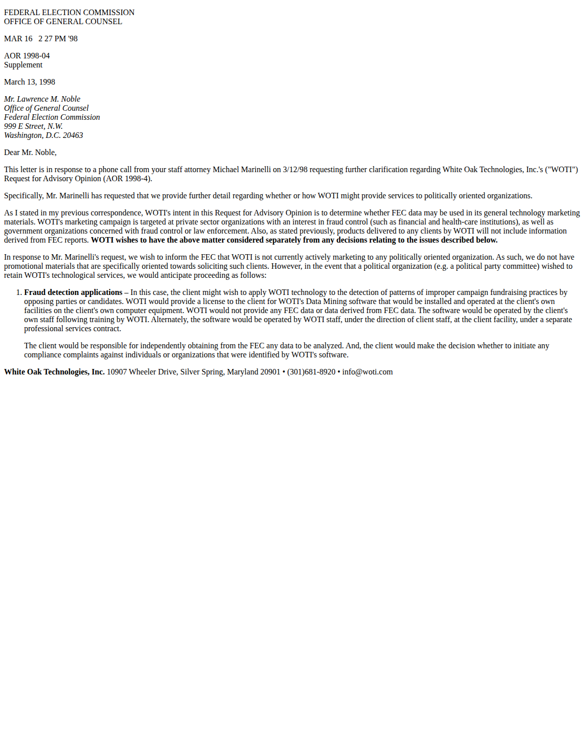FEDERAL ELECTION COMMISSION
OFFICE OF GENERAL COUNSEL
MAR 16 2 27 PM '98
AOR 1998-04
Supplement
March 13, 1998
Mr. Lawrence M. Noble
Office of General Counsel
Federal Election Commission
999 E Street, N.W.
Washington, D.C. 20463
Dear Mr. Noble,
This letter is in response to a phone call from your staff attorney Michael Marinelli on 3/12/98 requesting further clarification regarding White Oak Technologies, Inc.'s ("WOTI") Request for Advisory Opinion (AOR 1998-4).
Specifically, Mr. Marinelli has requested that we provide further detail regarding whether or how WOTI might provide services to politically oriented organizations.
As I stated in my previous correspondence, WOTI's intent in this Request for Advisory Opinion is to determine whether FEC data may be used in its general technology marketing materials. WOTI's marketing campaign is targeted at private sector organizations with an interest in fraud control (such as financial and health-care institutions), as well as government organizations concerned with fraud control or law enforcement. Also, as stated previously, products delivered to any clients by WOTI will not include information derived from FEC reports. WOTI wishes to have the above matter considered separately from any decisions relating to the issues described below.
In response to Mr. Marinelli's request, we wish to inform the FEC that WOTI is not currently actively marketing to any politically oriented organization. As such, we do not have promotional materials that are specifically oriented towards soliciting such clients. However, in the event that a political organization (e.g. a political party committee) wished to retain WOTI's technological services, we would anticipate proceeding as follows:
Fraud detection applications – In this case, the client might wish to apply WOTI technology to the detection of patterns of improper campaign fundraising practices by opposing parties or candidates. WOTI would provide a license to the client for WOTI's Data Mining software that would be installed and operated at the client's own facilities on the client's own computer equipment. WOTI would not provide any FEC data or data derived from FEC data. The software would be operated by the client's own staff following training by WOTI. Alternately, the software would be operated by WOTI staff, under the direction of client staff, at the client facility, under a separate professional services contract.
The client would be responsible for independently obtaining from the FEC any data to be analyzed. And, the client would make the decision whether to initiate any compliance complaints against individuals or organizations that were identified by WOTI's software.
White Oak Technologies, Inc. 10907 Wheeler Drive, Silver Spring, Maryland 20901 • (301)681-8920 • info@woti.com